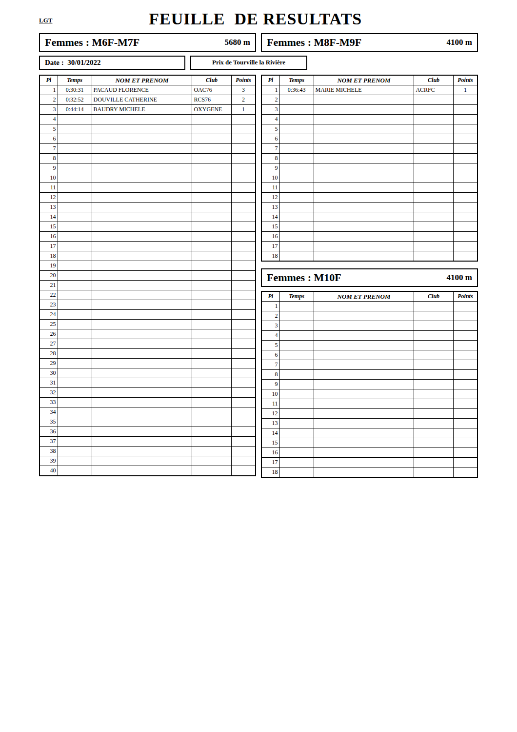LGT
FEUILLE DE RESULTATS
Femmes : M6F-M7F 5680 m
Femmes : M8F-M9F 4100 m
Date : 30/01/2022
Prix de Tourville la Rivière
| Pl | Temps | NOM ET PRENOM | Club | Points |
| --- | --- | --- | --- | --- |
| 1 | 0:30:31 | PACAUD FLORENCE | OAC76 | 3 |
| 2 | 0:32:52 | DOUVILLE CATHERINE | RCS76 | 2 |
| 3 | 0:44:14 | BAUDRY MICHELE | OXYGENE | 1 |
| 4 | | | | |
| 5 | | | | |
| 6 | | | | |
| 7 | | | | |
| 8 | | | | |
| 9 | | | | |
| 10 | | | | |
| 11 | | | | |
| 12 | | | | |
| 13 | | | | |
| 14 | | | | |
| 15 | | | | |
| 16 | | | | |
| 17 | | | | |
| 18 | | | | |
| 19 | | | | |
| 20 | | | | |
| 21 | | | | |
| 22 | | | | |
| 23 | | | | |
| 24 | | | | |
| 25 | | | | |
| 26 | | | | |
| 27 | | | | |
| 28 | | | | |
| 29 | | | | |
| 30 | | | | |
| 31 | | | | |
| 32 | | | | |
| 33 | | | | |
| 34 | | | | |
| 35 | | | | |
| 36 | | | | |
| 37 | | | | |
| 38 | | | | |
| 39 | | | | |
| 40 | | | | |
| Pl | Temps | NOM ET PRENOM | Club | Points |
| --- | --- | --- | --- | --- |
| 1 | 0:36:43 | MARIE MICHELE | ACRFC | 1 |
| 2 | | | | |
| 3 | | | | |
| 4 | | | | |
| 5 | | | | |
| 6 | | | | |
| 7 | | | | |
| 8 | | | | |
| 9 | | | | |
| 10 | | | | |
| 11 | | | | |
| 12 | | | | |
| 13 | | | | |
| 14 | | | | |
| 15 | | | | |
| 16 | | | | |
| 17 | | | | |
| 18 | | | | |
Femmes : M10F 4100 m
| Pl | Temps | NOM ET PRENOM | Club | Points |
| --- | --- | --- | --- | --- |
| 1 | | | | |
| 2 | | | | |
| 3 | | | | |
| 4 | | | | |
| 5 | | | | |
| 6 | | | | |
| 7 | | | | |
| 8 | | | | |
| 9 | | | | |
| 10 | | | | |
| 11 | | | | |
| 12 | | | | |
| 13 | | | | |
| 14 | | | | |
| 15 | | | | |
| 16 | | | | |
| 17 | | | | |
| 18 | | | | |